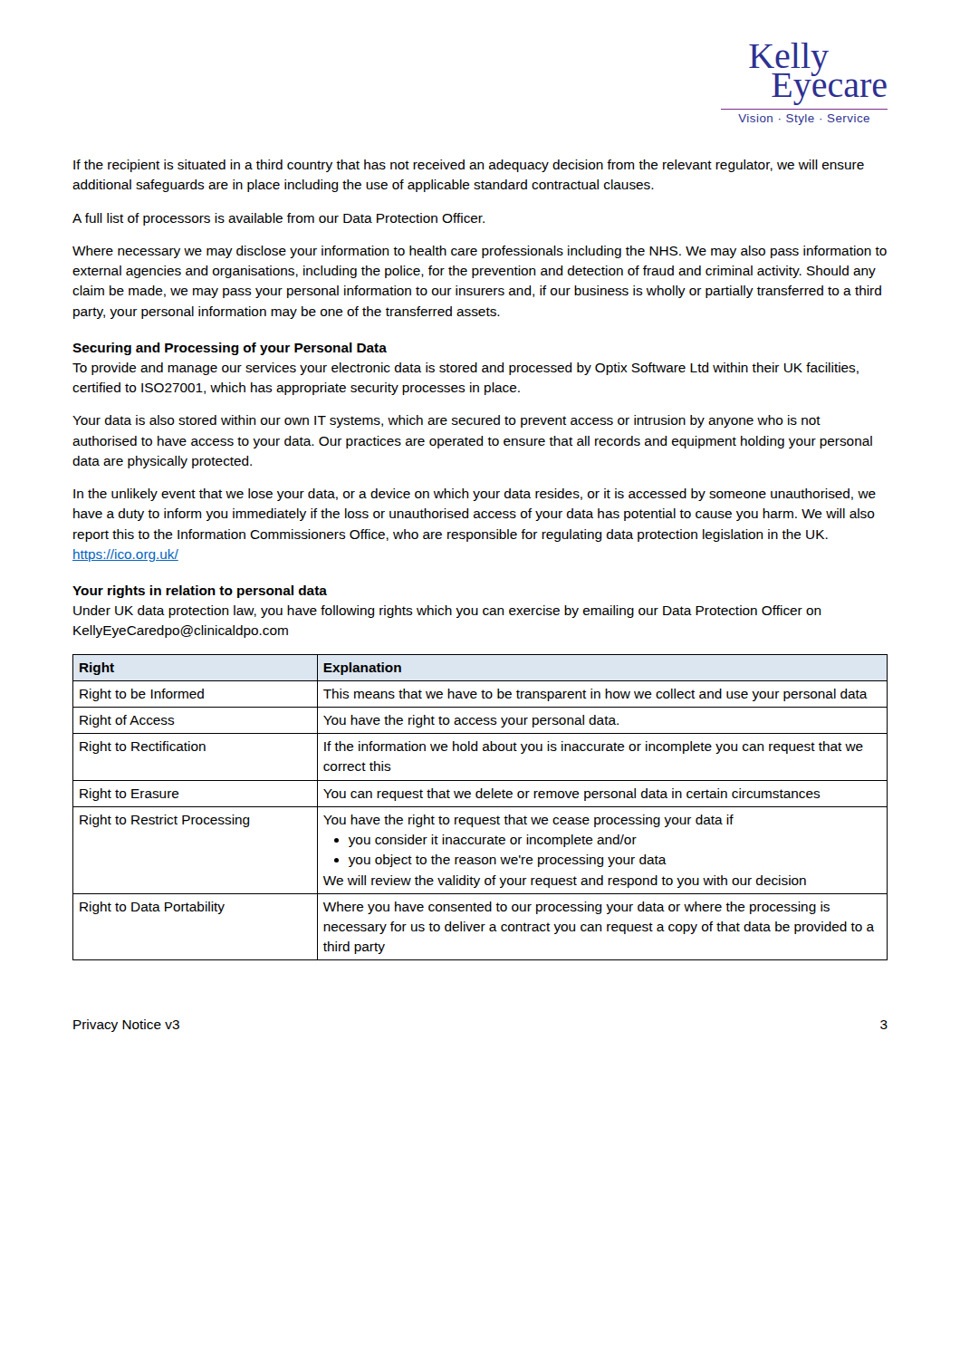Kelly Eyecare
Vision · Style · Service
If the recipient is situated in a third country that has not received an adequacy decision from the relevant regulator, we will ensure additional safeguards are in place including the use of applicable standard contractual clauses.
A full list of processors is available from our Data Protection Officer.
Where necessary we may disclose your information to health care professionals including the NHS. We may also pass information to external agencies and organisations, including the police, for the prevention and detection of fraud and criminal activity. Should any claim be made, we may pass your personal information to our insurers and, if our business is wholly or partially transferred to a third party, your personal information may be one of the transferred assets.
Securing and Processing of your Personal Data
To provide and manage our services your electronic data is stored and processed by Optix Software Ltd within their UK facilities, certified to ISO27001, which has appropriate security processes in place.
Your data is also stored within our own IT systems, which are secured to prevent access or intrusion by anyone who is not authorised to have access to your data. Our practices are operated to ensure that all records and equipment holding your personal data are physically protected.
In the unlikely event that we lose your data, or a device on which your data resides, or it is accessed by someone unauthorised, we have a duty to inform you immediately if the loss or unauthorised access of your data has potential to cause you harm. We will also report this to the Information Commissioners Office, who are responsible for regulating data protection legislation in the UK. https://ico.org.uk/
Your rights in relation to personal data
Under UK data protection law, you have following rights which you can exercise by emailing our Data Protection Officer on KellyEyeCaredpo@clinicaldpo.com
| Right | Explanation |
| --- | --- |
| Right to be Informed | This means that we have to be transparent in how we collect and use your personal data |
| Right of Access | You have the right to access your personal data. |
| Right to Rectification | If the information we hold about you is inaccurate or incomplete you can request that we correct this |
| Right to Erasure | You can request that we delete or remove personal data in certain circumstances |
| Right to Restrict Processing | You have the right to request that we cease processing your data if you consider it inaccurate or incomplete and/or you object to the reason we're processing your data We will review the validity of your request and respond to you with our decision |
| Right to Data Portability | Where you have consented to our processing your data or where the processing is necessary for us to deliver a contract you can request a copy of that data be provided to a third party |
Privacy Notice v3 3